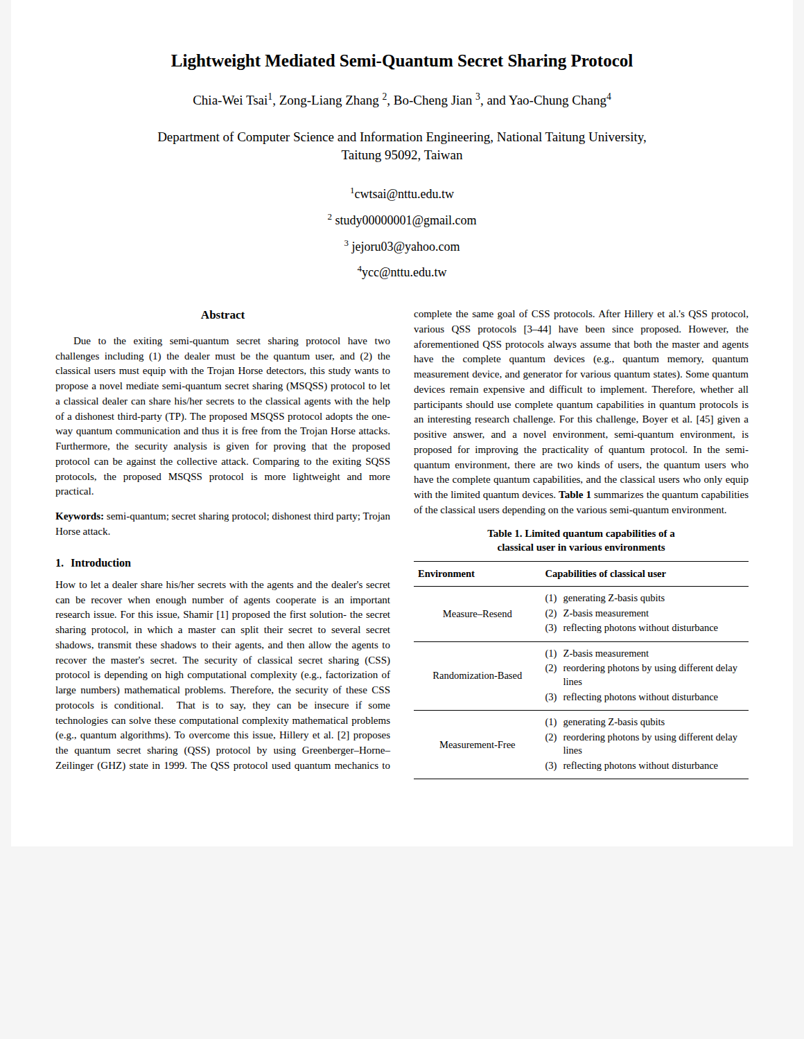Lightweight Mediated Semi-Quantum Secret Sharing Protocol
Chia-Wei Tsai1, Zong-Liang Zhang 2, Bo-Cheng Jian 3, and Yao-Chung Chang4
Department of Computer Science and Information Engineering, National Taitung University,
Taitung 95092, Taiwan
1cwtsai@nttu.edu.tw
2 study00000001@gmail.com
3 jejoru03@yahoo.com
4ycc@nttu.edu.tw
Abstract
Due to the exiting semi-quantum secret sharing protocol have two challenges including (1) the dealer must be the quantum user, and (2) the classical users must equip with the Trojan Horse detectors, this study wants to propose a novel mediate semi-quantum secret sharing (MSQSS) protocol to let a classical dealer can share his/her secrets to the classical agents with the help of a dishonest third-party (TP). The proposed MSQSS protocol adopts the one-way quantum communication and thus it is free from the Trojan Horse attacks. Furthermore, the security analysis is given for proving that the proposed protocol can be against the collective attack. Comparing to the exiting SQSS protocols, the proposed MSQSS protocol is more lightweight and more practical.
Keywords: semi-quantum; secret sharing protocol; dishonest third party; Trojan Horse attack.
1. Introduction
How to let a dealer share his/her secrets with the agents and the dealer's secret can be recover when enough number of agents cooperate is an important research issue. For this issue, Shamir [1] proposed the first solution- the secret sharing protocol, in which a master can split their secret to several secret shadows, transmit these shadows to their agents, and then allow the agents to recover the master's secret. The security of classical secret sharing (CSS) protocol is depending on high computational complexity (e.g., factorization of large numbers) mathematical problems. Therefore, the security of these CSS protocols is conditional. That is to say, they can be insecure if some technologies can solve these computational complexity mathematical problems (e.g., quantum algorithms). To overcome this issue, Hillery et al. [2] proposes the quantum secret sharing (QSS) protocol by using Greenberger–Horne–Zeilinger (GHZ) state in 1999. The QSS protocol used quantum mechanics to complete the same goal of CSS protocols. After Hillery et al.'s QSS protocol, various QSS protocols [3–44] have been since proposed. However, the aforementioned QSS protocols always assume that both the master and agents have the complete quantum devices (e.g., quantum memory, quantum measurement device, and generator for various quantum states). Some quantum devices remain expensive and difficult to implement. Therefore, whether all participants should use complete quantum capabilities in quantum protocols is an interesting research challenge. For this challenge, Boyer et al. [45] given a positive answer, and a novel environment, semi-quantum environment, is proposed for improving the practicality of quantum protocol. In the semi-quantum environment, there are two kinds of users, the quantum users who have the complete quantum capabilities, and the classical users who only equip with the limited quantum devices. Table 1 summarizes the quantum capabilities of the classical users depending on the various semi-quantum environment.
Table 1. Limited quantum capabilities of a
classical user in various environments
| Environment | Capabilities of classical user |
| --- | --- |
| Measure–Resend | (1) generating Z-basis qubits (2) Z-basis measurement (3) reflecting photons without disturbance |
| Randomization-Based | (1) Z-basis measurement (2) reordering photons by using different delay lines (3) reflecting photons without disturbance |
| Measurement-Free | (1) generating Z-basis qubits (2) reordering photons by using different delay lines (3) reflecting photons without disturbance |